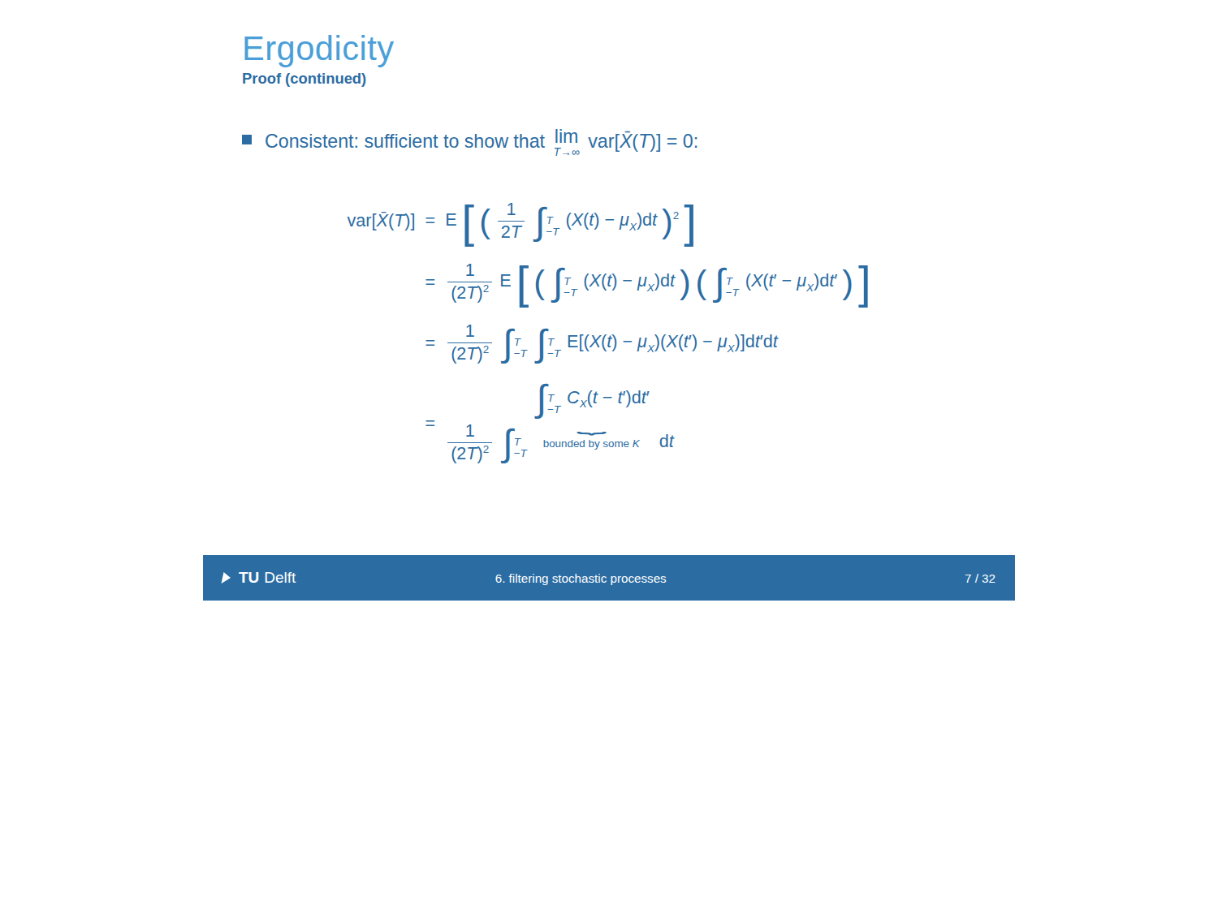Ergodicity
Proof (continued)
Consistent: sufficient to show that lim T→∞ var[X̄(T)] = 0:
| var [ X̄ ( T )] | = | E [ ( 1 2 T ∫ T − T ( X ( t ) − μ X )d t ) 2 ] |
| | = | 1 (2 T ) 2 E [ ( ∫ T − T ( X ( t ) − μ X )d t ) ( ∫ T − T ( X ( t ′ − μ X )d t ′ ) ] |
| | = | 1 (2 T ) 2 ∫ T − T ∫ T − T E [( X ( t ) − μ X )( X ( t ′) − μ X )]d t ′d t |
| | = | 1 (2 T ) 2 ∫ T − T ∫ T − T C X ( t − t ′)d t ′ ⏟ bounded by some K d t |
TUDelft
6. filtering stochastic processes
7 / 32